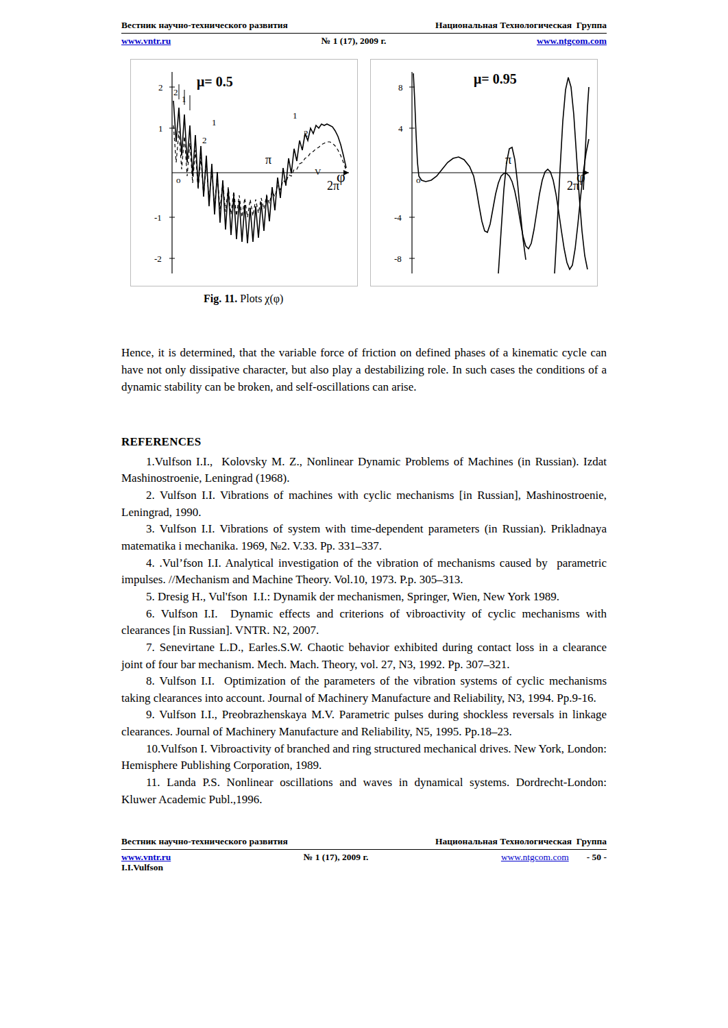Вестник научно-технического развития
Национальная Технологическая Группа
www.vntr.ru
№ 1 (17), 2009 г.
www.ntgcom.com
μ= 0.5
2 1 -1 -2 o π 2π φ 1 2 2 1 1 2 V
μ= 0.95
8 4 -4 -8 o π 2π φ
Fig. 11. Plots χ(φ)
Hence, it is determined, that the variable force of friction on defined phases of a kinematic cycle can have not only dissipative character, but also play a destabilizing role. In such cases the conditions of a dynamic stability can be broken, and self-oscillations can arise.
REFERENCES
1.Vulfson I.I., Kolovsky M. Z., Nonlinear Dynamic Problems of Machines (in Russian). Izdat Mashinostroenie, Leningrad (1968).
2. Vulfson I.I. Vibrations of machines with cyclic mechanisms [in Russian], Mashinostroenie, Leningrad, 1990.
3. Vulfson I.I. Vibrations of system with time-dependent parameters (in Russian). Prikladnaya matematika i mechanika. 1969, №2. V.33. Pp. 331–337.
4. .Vul’fson I.I. Analytical investigation of the vibration of mechanisms caused by parametric impulses. //Mechanism and Machine Theory. Vol.10, 1973. P.p. 305–313.
5. Dresig H., Vul'fson I.I.: Dynamik der mechanismen, Springer, Wien, New York 1989.
6. Vulfson I.I. Dynamic effects and criterions of vibroactivity of cyclic mechanisms with clearances [in Russian]. VNTR. N2, 2007.
7. Senevirtane L.D., Earles.S.W. Chaotic behavior exhibited during contact loss in a clearance joint of four bar mechanism. Mech. Mach. Theory, vol. 27, N3, 1992. Pp. 307–321.
8. Vulfson I.I. Optimization of the parameters of the vibration systems of cyclic mechanisms taking clearances into account. Journal of Machinery Manufacture and Reliability, N3, 1994. Pp.9-16.
9. Vulfson I.I., Preobrazhenskaya M.V. Parametric pulses during shockless reversals in linkage clearances. Journal of Machinery Manufacture and Reliability, N5, 1995. Pp.18–23.
10.Vulfson I. Vibroactivity of branched and ring structured mechanical drives. New York, London: Hemisphere Publishing Corporation, 1989.
11. Landa P.S. Nonlinear oscillations and waves in dynamical systems. Dordrecht-London: Kluwer Academic Publ.,1996.
Вестник научно-технического развития
Национальная Технологическая Группа
www.vntr.ru
№ 1 (17), 2009 г.
www.ntgcom.com - 50 -
I.I.Vulfson